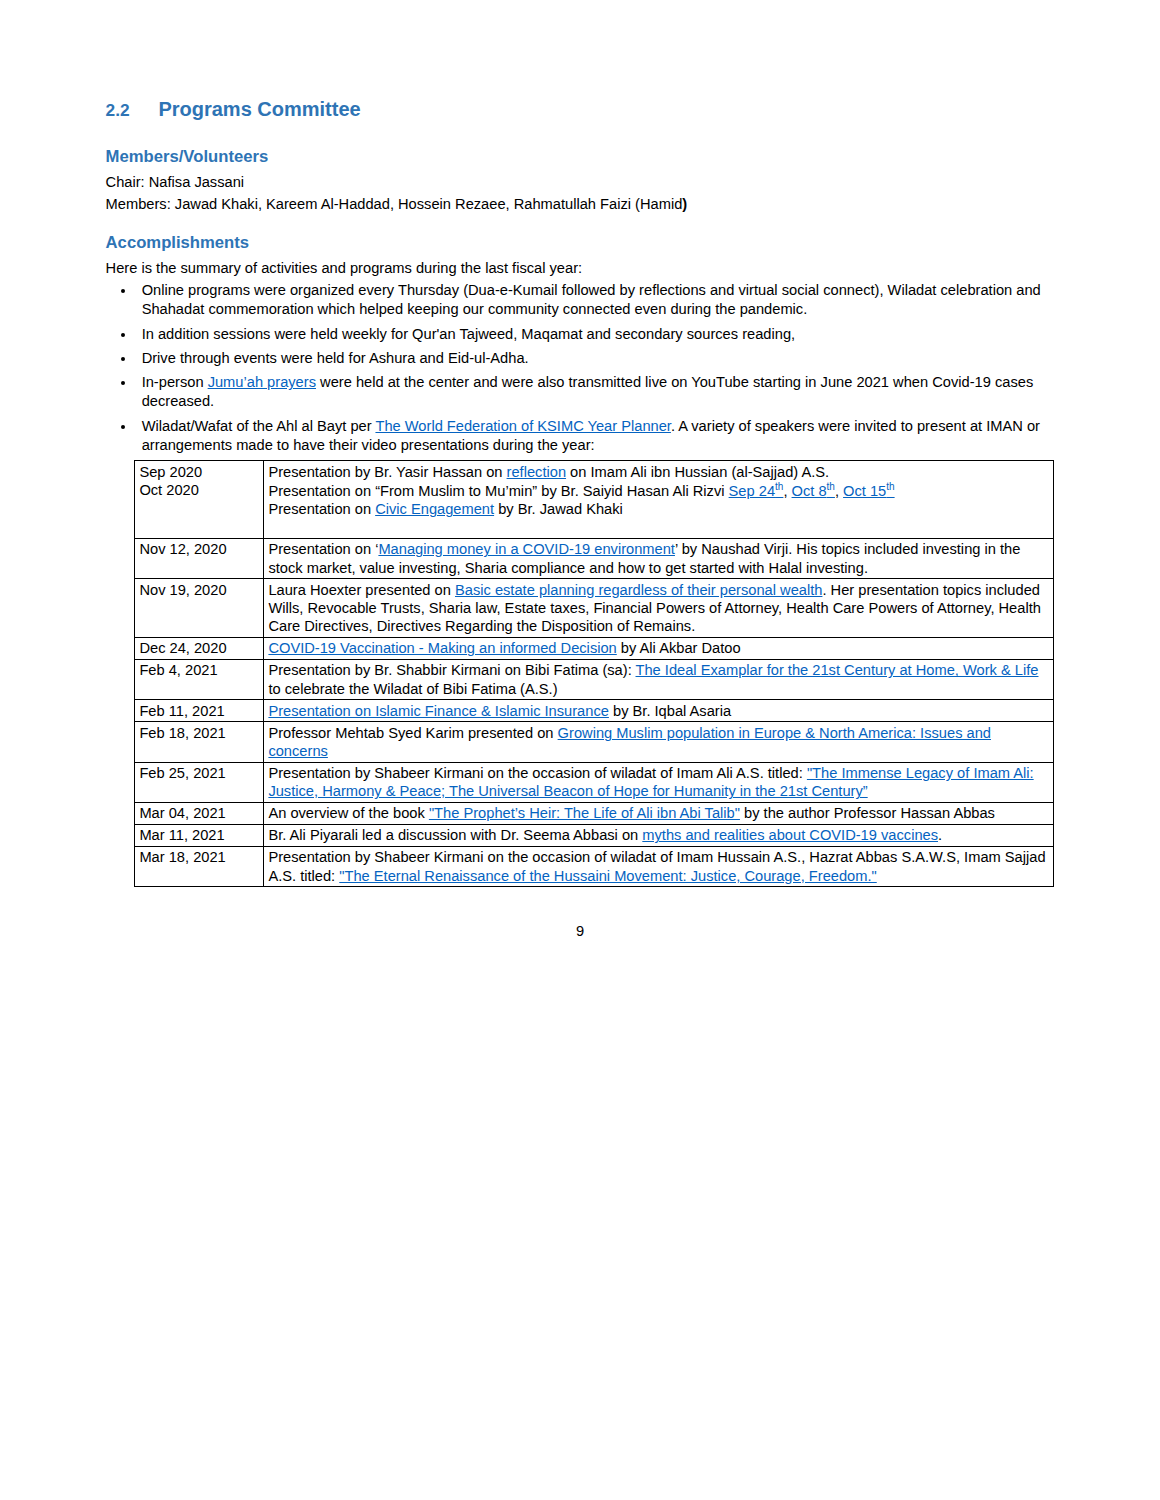2.2 Programs Committee
Members/Volunteers
Chair: Nafisa Jassani
Members: Jawad Khaki, Kareem Al-Haddad, Hossein Rezaee, Rahmatullah Faizi (Hamid)
Accomplishments
Here is the summary of activities and programs during the last fiscal year:
Online programs were organized every Thursday (Dua-e-Kumail followed by reflections and virtual social connect), Wiladat celebration and Shahadat commemoration which helped keeping our community connected even during the pandemic.
In addition sessions were held weekly for Qur'an Tajweed, Maqamat and secondary sources reading,
Drive through events were held for Ashura and Eid-ul-Adha.
In-person Jumu’ah prayers were held at the center and were also transmitted live on YouTube starting in June 2021 when Covid-19 cases decreased.
Wiladat/Wafat of the Ahl al Bayt per The World Federation of KSIMC Year Planner. A variety of speakers were invited to present at IMAN or arrangements made to have their video presentations during the year:
| Sep 2020 Oct 2020 | Presentation by Br. Yasir Hassan on reflection on Imam Ali ibn Hussian (al-Sajjad) A.S. Presentation on “From Muslim to Mu’min” by Br. Saiyid Hasan Ali Rizvi Sep 24 th , Oct 8 th , Oct 15 th Presentation on Civic Engagement by Br. Jawad Khaki |
| Nov 12, 2020 | Presentation on ‘ Managing money in a COVID-19 environment ’ by Naushad Virji. His topics included investing in the stock market, value investing, Sharia compliance and how to get started with Halal investing. |
| Nov 19, 2020 | Laura Hoexter presented on Basic estate planning regardless of their personal wealth . Her presentation topics included Wills, Revocable Trusts, Sharia law, Estate taxes, Financial Powers of Attorney, Health Care Powers of Attorney, Health Care Directives, Directives Regarding the Disposition of Remains. |
| Dec 24, 2020 | COVID-19 Vaccination - Making an informed Decision by Ali Akbar Datoo |
| Feb 4, 2021 | Presentation by Br. Shabbir Kirmani on Bibi Fatima (sa): The Ideal Examplar for the 21st Century at Home, Work & Life to celebrate the Wiladat of Bibi Fatima (A.S.) |
| Feb 11, 2021 | Presentation on Islamic Finance & Islamic Insurance by Br. Iqbal Asaria |
| Feb 18, 2021 | Professor Mehtab Syed Karim presented on Growing Muslim population in Europe & North America: Issues and concerns |
| Feb 25, 2021 | Presentation by Shabeer Kirmani on the occasion of wiladat of Imam Ali A.S. titled: "The Immense Legacy of Imam Ali: Justice, Harmony & Peace; The Universal Beacon of Hope for Humanity in the 21st Century” |
| Mar 04, 2021 | An overview of the book "The Prophet’s Heir: The Life of Ali ibn Abi Talib" by the author Professor Hassan Abbas |
| Mar 11, 2021 | Br. Ali Piyarali led a discussion with Dr. Seema Abbasi on myths and realities about COVID-19 vaccines . |
| Mar 18, 2021 | Presentation by Shabeer Kirmani on the occasion of wiladat of Imam Hussain A.S., Hazrat Abbas S.A.W.S, Imam Sajjad A.S. titled: "The Eternal Renaissance of the Hussaini Movement: Justice, Courage, Freedom." |
9